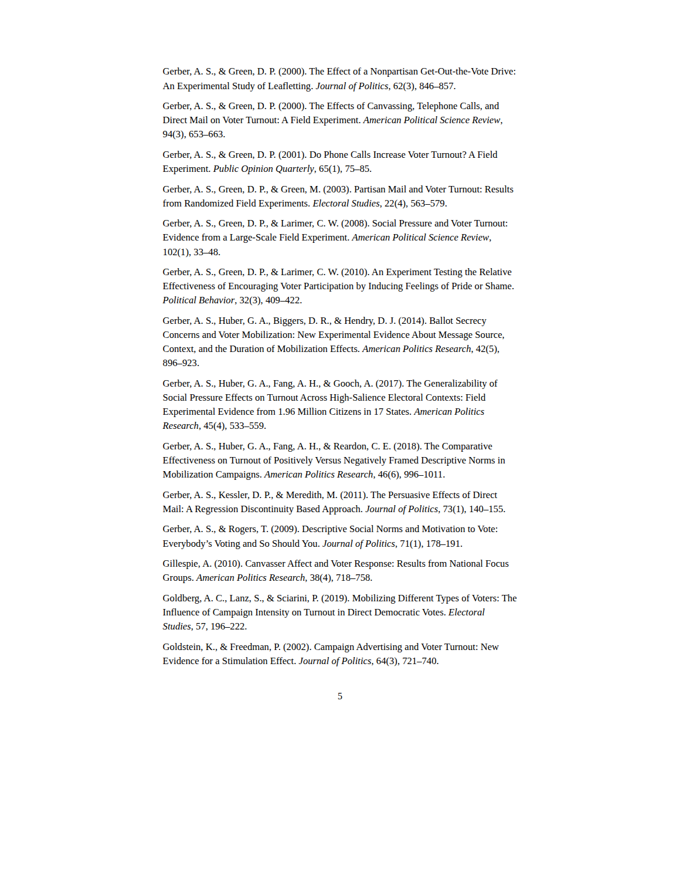Gerber, A. S., & Green, D. P. (2000). The Effect of a Nonpartisan Get-Out-the-Vote Drive: An Experimental Study of Leafletting. Journal of Politics, 62(3), 846–857.
Gerber, A. S., & Green, D. P. (2000). The Effects of Canvassing, Telephone Calls, and Direct Mail on Voter Turnout: A Field Experiment. American Political Science Review, 94(3), 653–663.
Gerber, A. S., & Green, D. P. (2001). Do Phone Calls Increase Voter Turnout? A Field Experiment. Public Opinion Quarterly, 65(1), 75–85.
Gerber, A. S., Green, D. P., & Green, M. (2003). Partisan Mail and Voter Turnout: Results from Randomized Field Experiments. Electoral Studies, 22(4), 563–579.
Gerber, A. S., Green, D. P., & Larimer, C. W. (2008). Social Pressure and Voter Turnout: Evidence from a Large-Scale Field Experiment. American Political Science Review, 102(1), 33–48.
Gerber, A. S., Green, D. P., & Larimer, C. W. (2010). An Experiment Testing the Relative Effectiveness of Encouraging Voter Participation by Inducing Feelings of Pride or Shame. Political Behavior, 32(3), 409–422.
Gerber, A. S., Huber, G. A., Biggers, D. R., & Hendry, D. J. (2014). Ballot Secrecy Concerns and Voter Mobilization: New Experimental Evidence About Message Source, Context, and the Duration of Mobilization Effects. American Politics Research, 42(5), 896–923.
Gerber, A. S., Huber, G. A., Fang, A. H., & Gooch, A. (2017). The Generalizability of Social Pressure Effects on Turnout Across High-Salience Electoral Contexts: Field Experimental Evidence from 1.96 Million Citizens in 17 States. American Politics Research, 45(4), 533–559.
Gerber, A. S., Huber, G. A., Fang, A. H., & Reardon, C. E. (2018). The Comparative Effectiveness on Turnout of Positively Versus Negatively Framed Descriptive Norms in Mobilization Campaigns. American Politics Research, 46(6), 996–1011.
Gerber, A. S., Kessler, D. P., & Meredith, M. (2011). The Persuasive Effects of Direct Mail: A Regression Discontinuity Based Approach. Journal of Politics, 73(1), 140–155.
Gerber, A. S., & Rogers, T. (2009). Descriptive Social Norms and Motivation to Vote: Everybody’s Voting and So Should You. Journal of Politics, 71(1), 178–191.
Gillespie, A. (2010). Canvasser Affect and Voter Response: Results from National Focus Groups. American Politics Research, 38(4), 718–758.
Goldberg, A. C., Lanz, S., & Sciarini, P. (2019). Mobilizing Different Types of Voters: The Influence of Campaign Intensity on Turnout in Direct Democratic Votes. Electoral Studies, 57, 196–222.
Goldstein, K., & Freedman, P. (2002). Campaign Advertising and Voter Turnout: New Evidence for a Stimulation Effect. Journal of Politics, 64(3), 721–740.
5